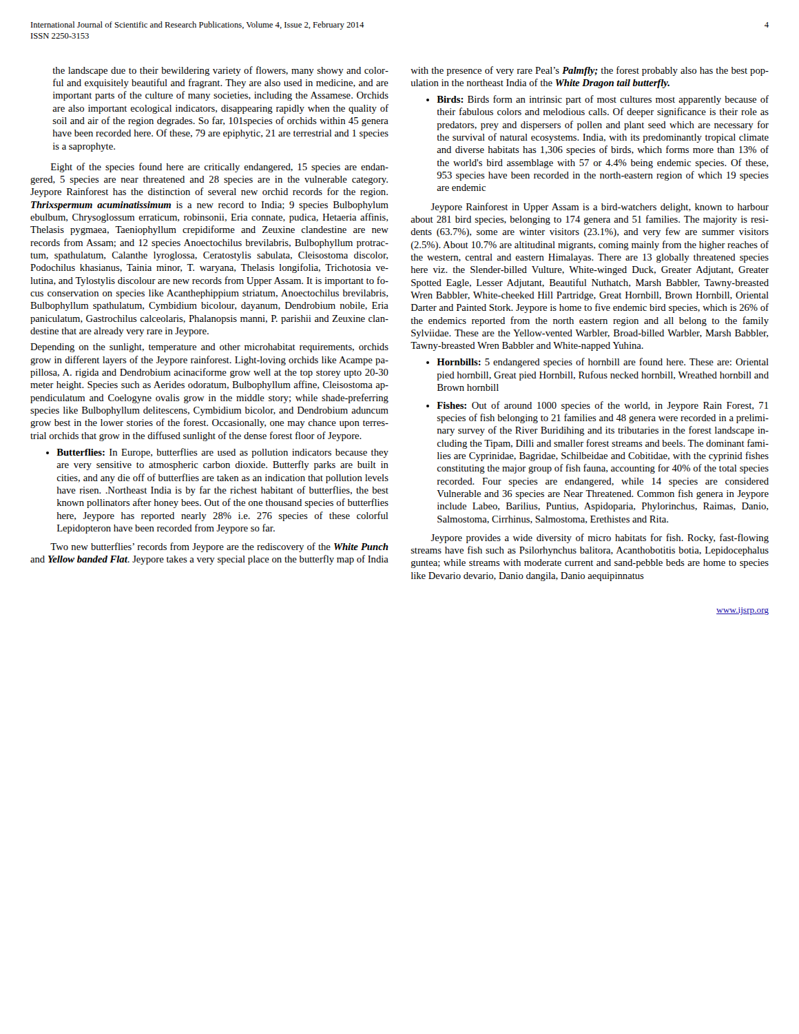4 International Journal of Scientific and Research Publications, Volume 4, Issue 2, February 2014 ISSN 2250-3153
the landscape due to their bewildering variety of flowers, many showy and colorful and exquisitely beautiful and fragrant. They are also used in medicine, and are important parts of the culture of many societies, including the Assamese. Orchids are also important ecological indicators, disappearing rapidly when the quality of soil and air of the region degrades. So far, 101species of orchids within 45 genera have been recorded here. Of these, 79 are epiphytic, 21 are terrestrial and 1 species is a saprophyte.
Eight of the species found here are critically endangered, 15 species are endangered, 5 species are near threatened and 28 species are in the vulnerable category. Jeypore Rainforest has the distinction of several new orchid records for the region. Thrixspermum acuminatissimum is a new record to India; 9 species Bulbophylum ebulbum, Chrysoglossum erraticum, robinsonii, Eria connate, pudica, Hetaeria affinis, Thelasis pygmaea, Taeniophyllum crepidiforme and Zeuxine clandestine are new records from Assam; and 12 species Anoectochilus brevilabris, Bulbophyllum protractum, spathulatum, Calanthe lyroglossa, Ceratostylis sabulata, Cleisostoma discolor, Podochilus khasianus, Tainia minor, T. waryana, Thelasis longifolia, Trichotosia velutina, and Tylostylis discolour are new records from Upper Assam. It is important to focus conservation on species like Acanthephippium striatum, Anoectochilus brevilabris, Bulbophyllum spathulatum, Cymbidium bicolour, dayanum, Dendrobium nobile, Eria paniculatum, Gastrochilus calceolaris, Phalanopsis manni, P. parishii and Zeuxine clandestine that are already very rare in Jeypore.
Depending on the sunlight, temperature and other microhabitat requirements, orchids grow in different layers of the Jeypore rainforest. Light-loving orchids like Acampe papillosa, A. rigida and Dendrobium acinaciforme grow well at the top storey upto 20-30 meter height. Species such as Aerides odoratum, Bulbophyllum affine, Cleisostoma appendiculatum and Coelogyne ovalis grow in the middle story; while shade-preferring species like Bulbophyllum delitescens, Cymbidium bicolor, and Dendrobium aduncum grow best in the lower stories of the forest. Occasionally, one may chance upon terrestrial orchids that grow in the diffused sunlight of the dense forest floor of Jeypore.
Butterflies: In Europe, butterflies are used as pollution indicators because they are very sensitive to atmospheric carbon dioxide. Butterfly parks are built in cities, and any die off of butterflies are taken as an indication that pollution levels have risen. .Northeast India is by far the richest habitant of butterflies, the best known pollinators after honey bees. Out of the one thousand species of butterflies here, Jeypore has reported nearly 28% i.e. 276 species of these colorful Lepidopteron have been recorded from Jeypore so far.
Two new butterflies’ records from Jeypore are the rediscovery of the White Punch and Yellow banded Flat. Jeypore takes a very special place on the butterfly map of India with the presence of very rare Peal’s Palmfly; the forest probably also has the best population in the northeast India of the White Dragon tail butterfly.
Birds: Birds form an intrinsic part of most cultures most apparently because of their fabulous colors and melodious calls. Of deeper significance is their role as predators, prey and dispersers of pollen and plant seed which are necessary for the survival of natural ecosystems. India, with its predominantly tropical climate and diverse habitats has 1,306 species of birds, which forms more than 13% of the world's bird assemblage with 57 or 4.4% being endemic species. Of these, 953 species have been recorded in the north-eastern region of which 19 species are endemic
Jeypore Rainforest in Upper Assam is a bird-watchers delight, known to harbour about 281 bird species, belonging to 174 genera and 51 families. The majority is residents (63.7%), some are winter visitors (23.1%), and very few are summer visitors (2.5%). About 10.7% are altitudinal migrants, coming mainly from the higher reaches of the western, central and eastern Himalayas. There are 13 globally threatened species here viz. the Slender-billed Vulture, White-winged Duck, Greater Adjutant, Greater Spotted Eagle, Lesser Adjutant, Beautiful Nuthatch, Marsh Babbler, Tawny-breasted Wren Babbler, White-cheeked Hill Partridge, Great Hornbill, Brown Hornbill, Oriental Darter and Painted Stork. Jeypore is home to five endemic bird species, which is 26% of the endemics reported from the north eastern region and all belong to the family Sylviidae. These are the Yellow-vented Warbler, Broad-billed Warbler, Marsh Babbler, Tawny-breasted Wren Babbler and White-napped Yuhina.
Hornbills: 5 endangered species of hornbill are found here. These are: Oriental pied hornbill, Great pied Hornbill, Rufous necked hornbill, Wreathed hornbill and Brown hornbill
Fishes: Out of around 1000 species of the world, in Jeypore Rain Forest, 71 species of fish belonging to 21 families and 48 genera were recorded in a preliminary survey of the River Buridihing and its tributaries in the forest landscape including the Tipam, Dilli and smaller forest streams and beels. The dominant families are Cyprinidae, Bagridae, Schilbeidae and Cobitidae, with the cyprinid fishes constituting the major group of fish fauna, accounting for 40% of the total species recorded. Four species are endangered, while 14 species are considered Vulnerable and 36 species are Near Threatened. Common fish genera in Jeypore include Labeo, Barilius, Puntius, Aspidoparia, Phylorinchus, Raimas, Danio, Salmostoma, Cirrhinus, Salmostoma, Erethistes and Rita.
Jeypore provides a wide diversity of micro habitats for fish. Rocky, fast-flowing streams have fish such as Psilorhynchus balitora, Acanthobotitis botia, Lepidocephalus guntea; while streams with moderate current and sand-pebble beds are home to species like Devario devario, Danio dangila, Danio aequipinnatus
www.ijsrp.org